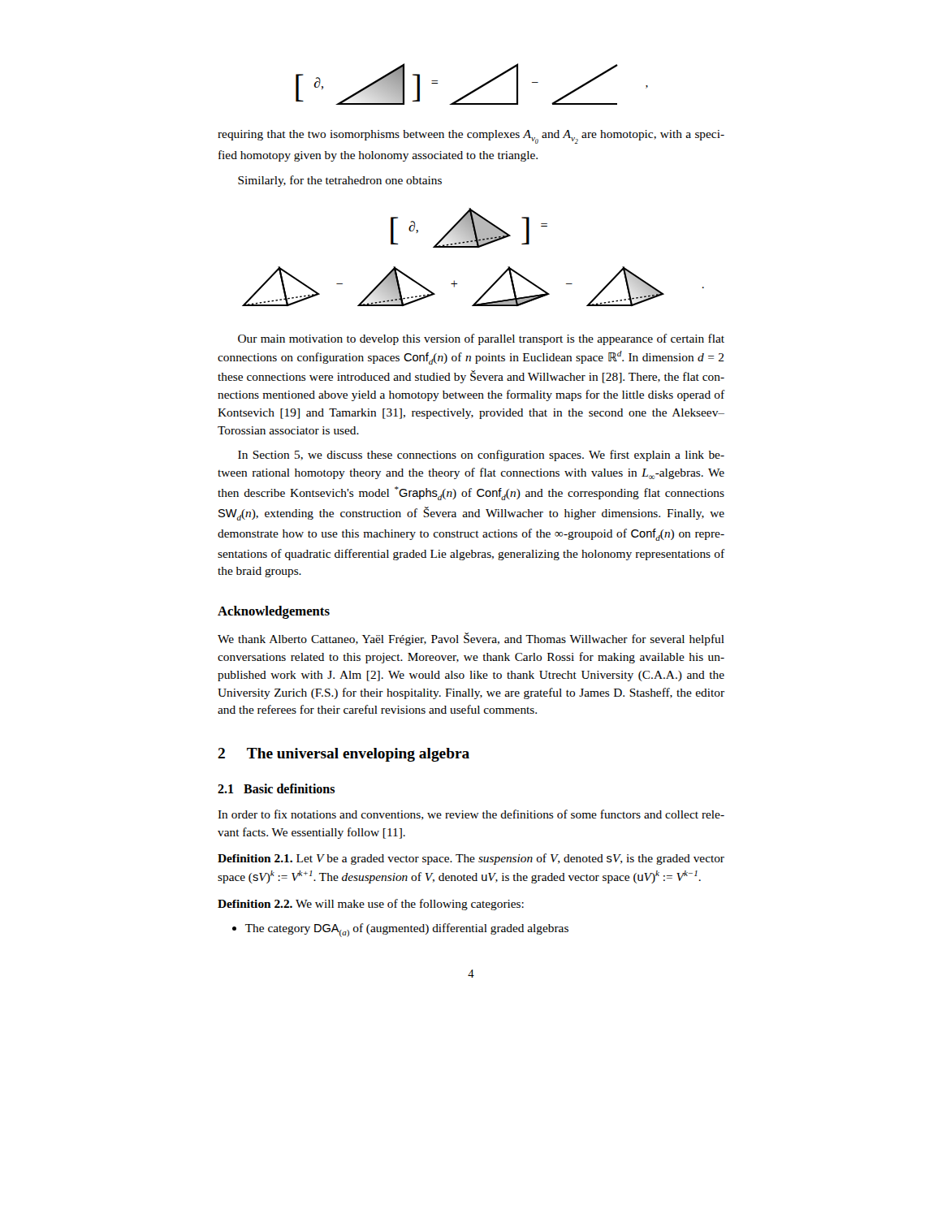[ ∂, ] = − ,
requiring that the two isomorphisms between the complexes Av0 and Av2 are homotopic, with a specified homotopy given by the holonomy associated to the triangle.
Similarly, for the tetrahedron one obtains
[ ∂, ] =
− + − .
Our main motivation to develop this version of parallel transport is the appearance of certain flat connections on configuration spaces Confd(n) of n points in Euclidean space ℝd. In dimension d = 2 these connections were introduced and studied by Ševera and Willwacher in [28]. There, the flat connections mentioned above yield a homotopy between the formality maps for the little disks operad of Kontsevich [19] and Tamarkin [31], respectively, provided that in the second one the Alekseev–Torossian associator is used.
In Section 5, we discuss these connections on configuration spaces. We first explain a link between rational homotopy theory and the theory of flat connections with values in L∞-algebras. We then describe Kontsevich's model *Graphsd(n) of Confd(n) and the corresponding flat connections SWd(n), extending the construction of Ševera and Willwacher to higher dimensions. Finally, we demonstrate how to use this machinery to construct actions of the ∞-groupoid of Confd(n) on representations of quadratic differential graded Lie algebras, generalizing the holonomy representations of the braid groups.
Acknowledgements
We thank Alberto Cattaneo, Yaël Frégier, Pavol Ševera, and Thomas Willwacher for several helpful conversations related to this project. Moreover, we thank Carlo Rossi for making available his unpublished work with J. Alm [2]. We would also like to thank Utrecht University (C.A.A.) and the University Zurich (F.S.) for their hospitality. Finally, we are grateful to James D. Stasheff, the editor and the referees for their careful revisions and useful comments.
2 The universal enveloping algebra
2.1 Basic definitions
In order to fix notations and conventions, we review the definitions of some functors and collect relevant facts. We essentially follow [11].
Definition 2.1. Let V be a graded vector space. The suspension of V, denoted sV, is the graded vector space (sV)k := Vk+1. The desuspension of V, denoted uV, is the graded vector space (uV)k := Vk−1.
Definition 2.2. We will make use of the following categories:
The category DGA(a) of (augmented) differential graded algebras
4